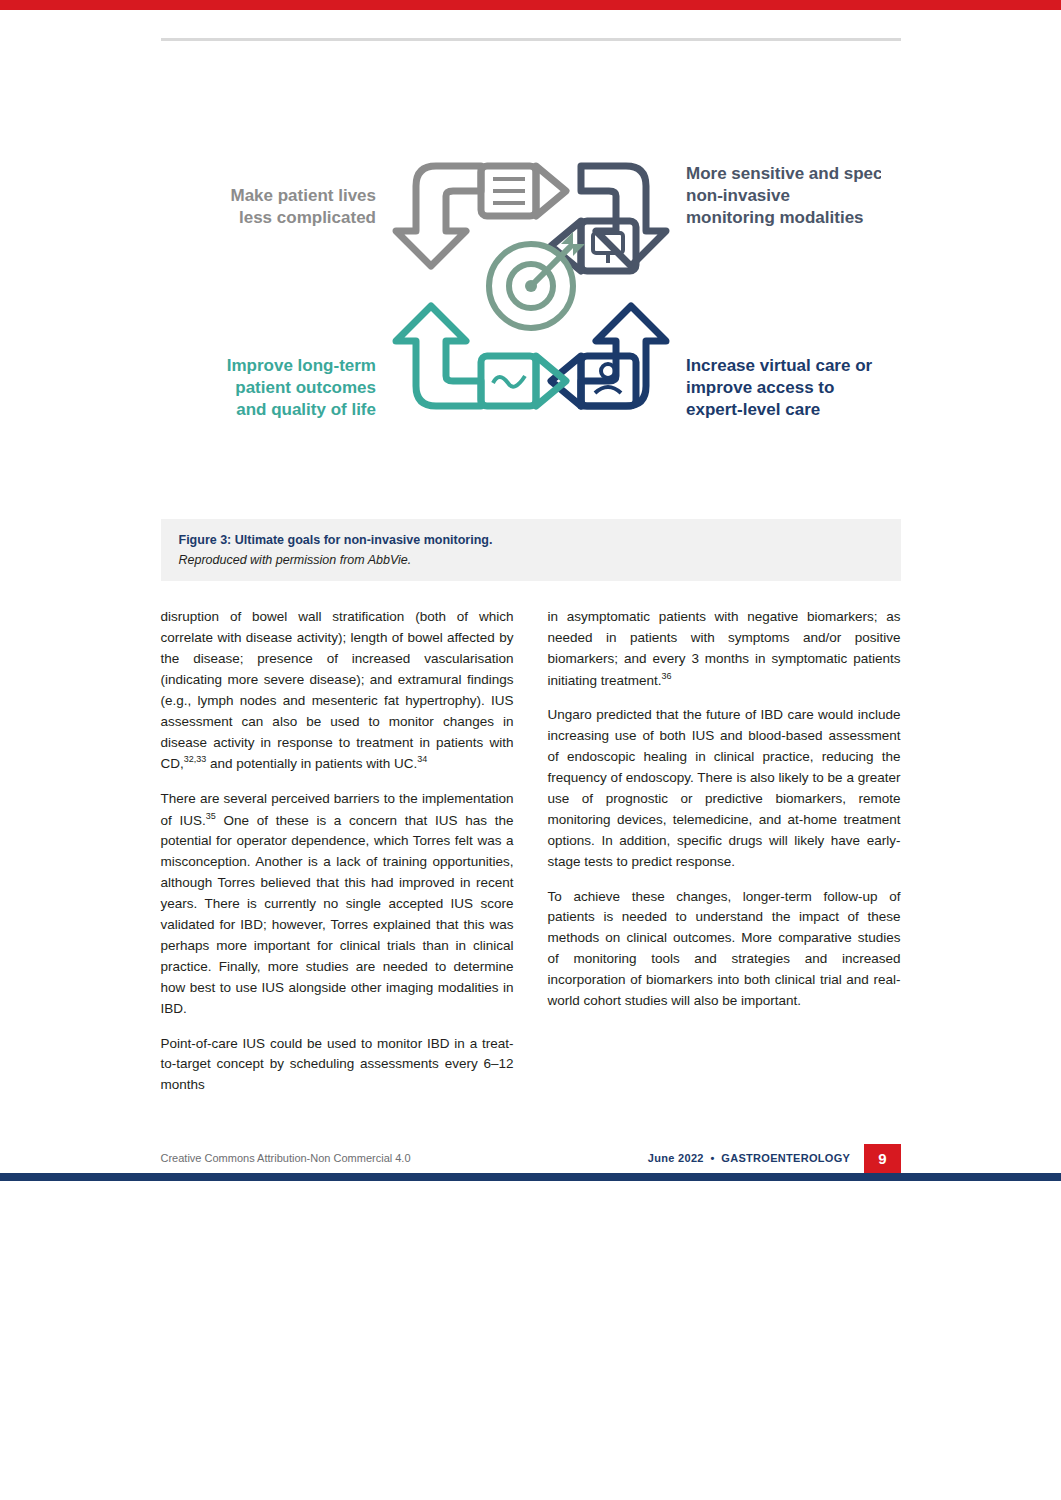Make patient lives less complicated More sensitive and specific non-invasive monitoring modalities Increase virtual care or improve access to expert-level care Improve long-term patient outcomes and quality of life
Figure 3: Ultimate goals for non-invasive monitoring.
Reproduced with permission from AbbVie.
disruption of bowel wall stratification (both of which correlate with disease activity); length of bowel affected by the disease; presence of increased vascularisation (indicating more severe disease); and extramural findings (e.g., lymph nodes and mesenteric fat hypertrophy). IUS assessment can also be used to monitor changes in disease activity in response to treatment in patients with CD,32,33 and potentially in patients with UC.34
There are several perceived barriers to the implementation of IUS.35 One of these is a concern that IUS has the potential for operator dependence, which Torres felt was a misconception. Another is a lack of training opportunities, although Torres believed that this had improved in recent years. There is currently no single accepted IUS score validated for IBD; however, Torres explained that this was perhaps more important for clinical trials than in clinical practice. Finally, more studies are needed to determine how best to use IUS alongside other imaging modalities in IBD.
Point-of-care IUS could be used to monitor IBD in a treat-to-target concept by scheduling assessments every 6–12 months
in asymptomatic patients with negative biomarkers; as needed in patients with symptoms and/or positive biomarkers; and every 3 months in symptomatic patients initiating treatment.36
Ungaro predicted that the future of IBD care would include increasing use of both IUS and blood-based assessment of endoscopic healing in clinical practice, reducing the frequency of endoscopy. There is also likely to be a greater use of prognostic or predictive biomarkers, remote monitoring devices, telemedicine, and at-home treatment options. In addition, specific drugs will likely have early-stage tests to predict response.
To achieve these changes, longer-term follow-up of patients is needed to understand the impact of these methods on clinical outcomes. More comparative studies of monitoring tools and strategies and increased incorporation of biomarkers into both clinical trial and real-world cohort studies will also be important.
Creative Commons Attribution-Non Commercial 4.0
June 2022 • GASTROENTEROLOGY
9